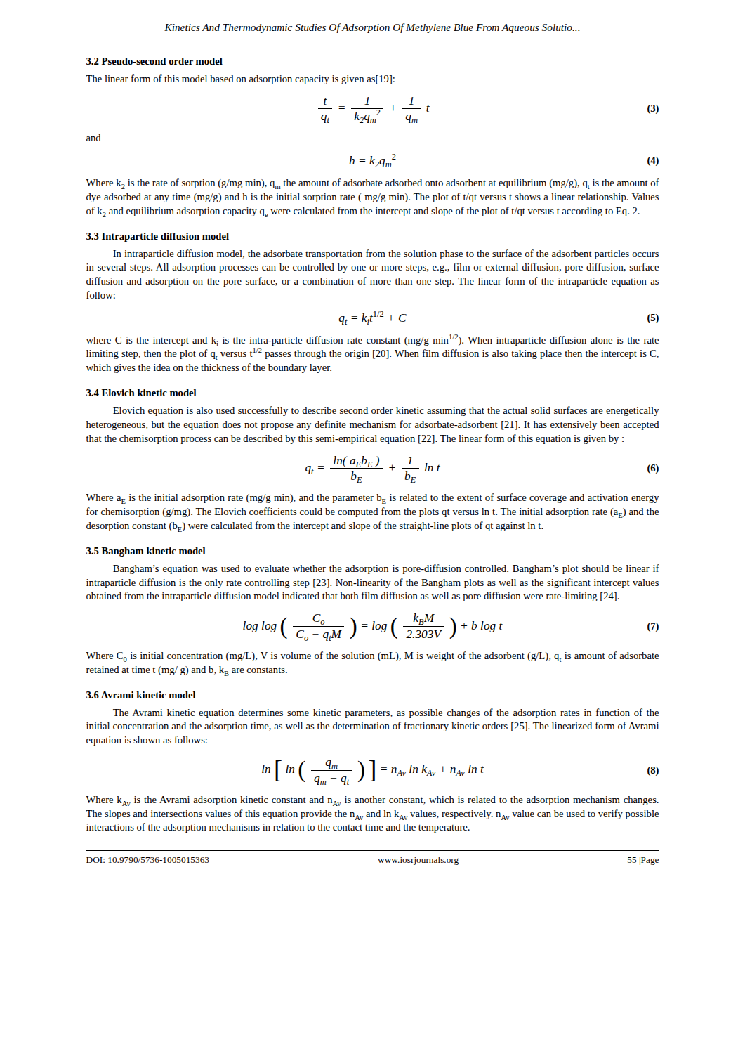Kinetics And Thermodynamic Studies Of Adsorption Of Methylene Blue From Aqueous Solutio...
3.2 Pseudo-second order model
The linear form of this model based on adsorption capacity is given as[19]:
tqt = 1 k2qm2 + 1 qm t
(3)
and
h = k2qm2
(4)
Where k2 is the rate of sorption (g/mg min), qm the amount of adsorbate adsorbed onto adsorbent at equilibrium (mg/g), qt is the amount of dye adsorbed at any time (mg/g) and h is the initial sorption rate ( mg/g min). The plot of t/qt versus t shows a linear relationship. Values of k2 and equilibrium adsorption capacity qe were calculated from the intercept and slope of the plot of t/qt versus t according to Eq. 2.
3.3 Intraparticle diffusion model
In intraparticle diffusion model, the adsorbate transportation from the solution phase to the surface of the adsorbent particles occurs in several steps. All adsorption processes can be controlled by one or more steps, e.g., film or external diffusion, pore diffusion, surface diffusion and adsorption on the pore surface, or a combination of more than one step. The linear form of the intraparticle equation as follow:
qt = kit1/2 + C
(5)
where C is the intercept and ki is the intra-particle diffusion rate constant (mg/g min1/2). When intraparticle diffusion alone is the rate limiting step, then the plot of qt versus t1/2 passes through the origin [20]. When film diffusion is also taking place then the intercept is C, which gives the idea on the thickness of the boundary layer.
3.4 Elovich kinetic model
Elovich equation is also used successfully to describe second order kinetic assuming that the actual solid surfaces are energetically heterogeneous, but the equation does not propose any definite mechanism for adsorbate-adsorbent [21]. It has extensively been accepted that the chemisorption process can be described by this semi-empirical equation [22]. The linear form of this equation is given by :
qt = ln( aEbE ) bE + 1 bE ln t
(6)
Where aE is the initial adsorption rate (mg/g min), and the parameter bE is related to the extent of surface coverage and activation energy for chemisorption (g/mg). The Elovich coefficients could be computed from the plots qt versus ln t. The initial adsorption rate (aE) and the desorption constant (bE) were calculated from the intercept and slope of the straight-line plots of qt against ln t.
3.5 Bangham kinetic model
Bangham’s equation was used to evaluate whether the adsorption is pore-diffusion controlled. Bangham’s plot should be linear if intraparticle diffusion is the only rate controlling step [23]. Non-linearity of the Bangham plots as well as the significant intercept values obtained from the intraparticle diffusion model indicated that both film diffusion as well as pore diffusion were rate-limiting [24].
log log ( Co Co − qtM ) = log ( kBM 2.303V ) + b log t
(7)
Where C0 is initial concentration (mg/L), V is volume of the solution (mL), M is weight of the adsorbent (g/L), qt is amount of adsorbate retained at time t (mg/ g) and b, kB are constants.
3.6 Avrami kinetic model
The Avrami kinetic equation determines some kinetic parameters, as possible changes of the adsorption rates in function of the initial concentration and the adsorption time, as well as the determination of fractionary kinetic orders [25]. The linearized form of Avrami equation is shown as follows:
ln [ ln ( qm qm − qt ) ] = nAv ln kAv + nAv ln t
(8)
Where kAv is the Avrami adsorption kinetic constant and nAv is another constant, which is related to the adsorption mechanism changes. The slopes and intersections values of this equation provide the nAv and ln kAv values, respectively. nAv value can be used to verify possible interactions of the adsorption mechanisms in relation to the contact time and the temperature.
DOI: 10.9790/5736-1005015363 www.iosrjournals.org 55 |Page